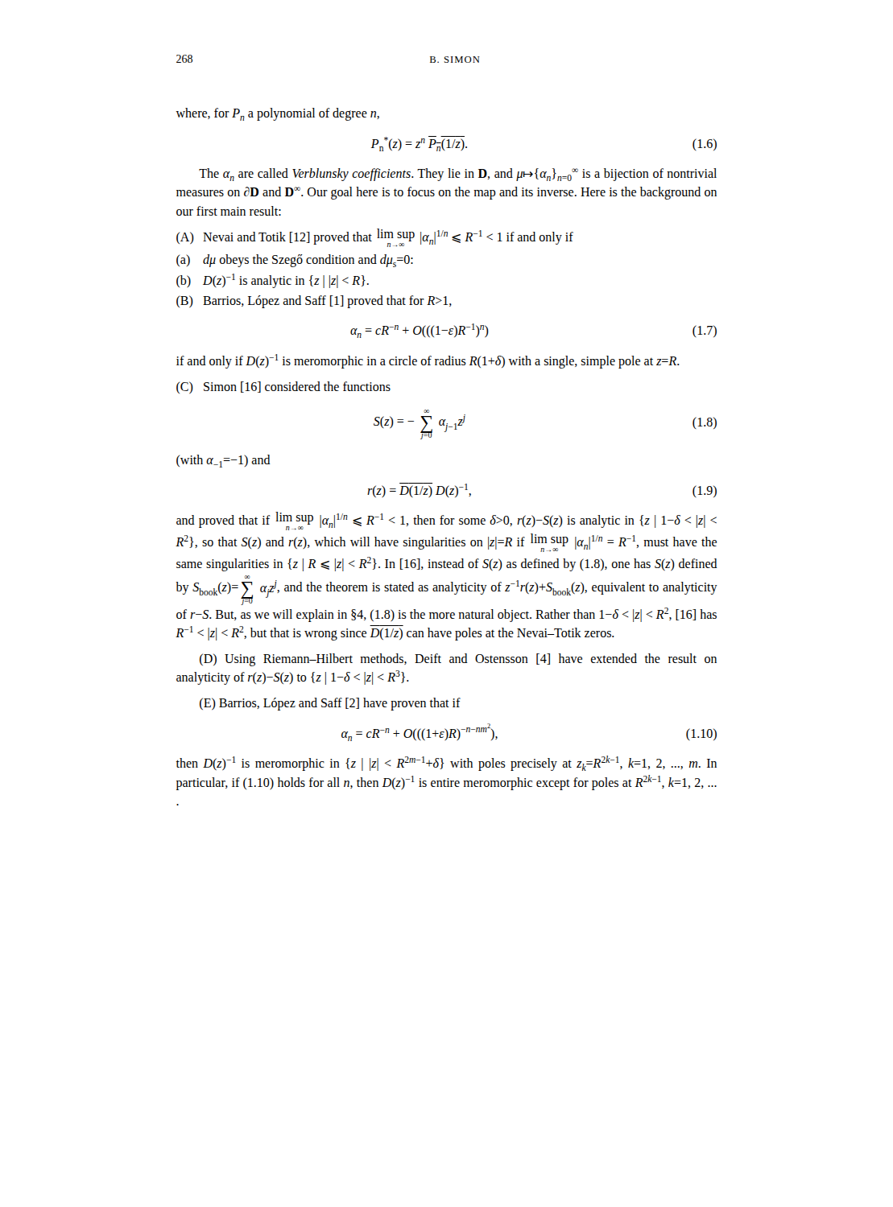268 B. Simon
where, for Pn a polynomial of degree n,
Pn*(z) = zn Pn(1/z). (1.6)
The αn are called Verblunsky coefficients. They lie in D, and μ↦{αn}n=0∞ is a bijection of nontrivial measures on ∂D and D∞. Our goal here is to focus on the map and its inverse. Here is the background on our first main result:
(A) Nevai and Totik [12] proved that lim sup n→∞ |αn|1/n ⩽ R−1 < 1 if and only if
(a) dμ obeys the Szegő condition and dμs=0:
(b) D(z)−1 is analytic in {z | |z| < R}.
(B) Barrios, López and Saff [1] proved that for R>1,
αn = cR−n + O(((1−ε)R−1)n) (1.7)
if and only if D(z)−1 is meromorphic in a circle of radius R(1+δ) with a single, simple pole at z=R.
(C) Simon [16] considered the functions
S(z) = − ∞∑j=0 αj−1zj (1.8)
(with α−1=−1) and
r(z) = D(1/z) D(z)−1, (1.9)
and proved that if lim sup n→∞ |αn|1/n ⩽ R−1 < 1, then for some δ>0, r(z)−S(z) is analytic in {z | 1−δ < |z| < R2}, so that S(z) and r(z), which will have singularities on |z|=R if lim sup n→∞ |αn|1/n = R−1, must have the same singularities in {z | R ⩽ |z| < R2}. In [16], instead of S(z) as defined by (1.8), one has S(z) defined by Sbook(z)=∞∑j=0 αjzj, and the theorem is stated as analyticity of z−1r(z)+Sbook(z), equivalent to analyticity of r−S. But, as we will explain in §4, (1.8) is the more natural object. Rather than 1−δ < |z| < R2, [16] has R−1 < |z| < R2, but that is wrong since D(1/z) can have poles at the Nevai–Totik zeros.
(D) Using Riemann–Hilbert methods, Deift and Ostensson [4] have extended the result on analyticity of r(z)−S(z) to {z | 1−δ < |z| < R3}.
(E) Barrios, López and Saff [2] have proven that if
αn = cR−n + O(((1+ε)R)−n−nm2), (1.10)
then D(z)−1 is meromorphic in {z | |z| < R2m−1+δ} with poles precisely at zk=R2k−1, k=1, 2, ..., m. In particular, if (1.10) holds for all n, then D(z)−1 is entire meromorphic except for poles at R2k−1, k=1, 2, ... .